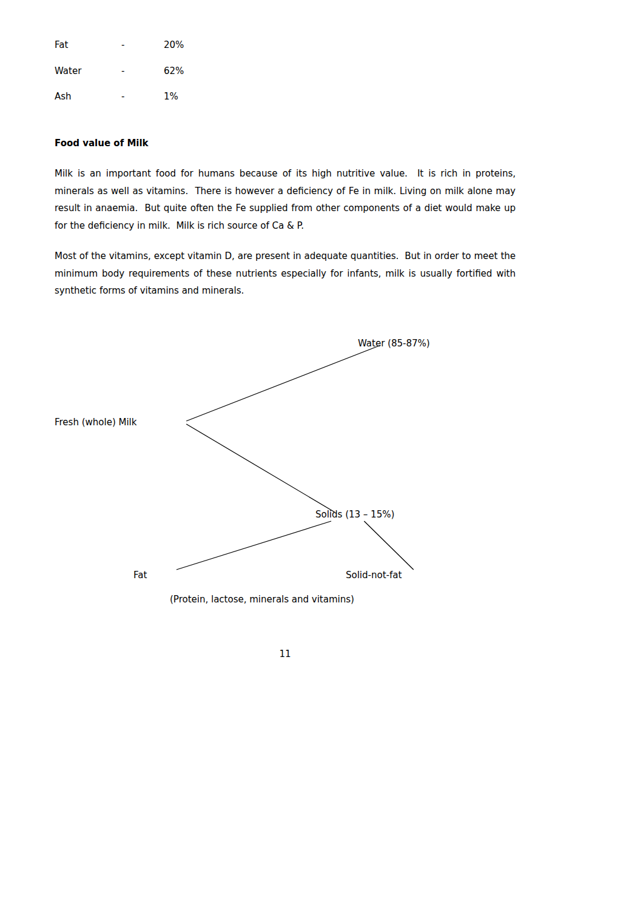| Fat | - | 20% |
| Water | - | 62% |
| Ash | - | 1% |
Food value of Milk
Milk is an important food for humans because of its high nutritive value. It is rich in proteins, minerals as well as vitamins. There is however a deficiency of Fe in milk. Living on milk alone may result in anaemia. But quite often the Fe supplied from other components of a diet would make up for the deficiency in milk. Milk is rich source of Ca & P.
Most of the vitamins, except vitamin D, are present in adequate quantities. But in order to meet the minimum body requirements of these nutrients especially for infants, milk is usually fortified with synthetic forms of vitamins and minerals.
Water (85-87%) Fresh (whole) Milk Solids (13 – 15%) Fat Solid-not-fat (Protein, lactose, minerals and vitamins)
11